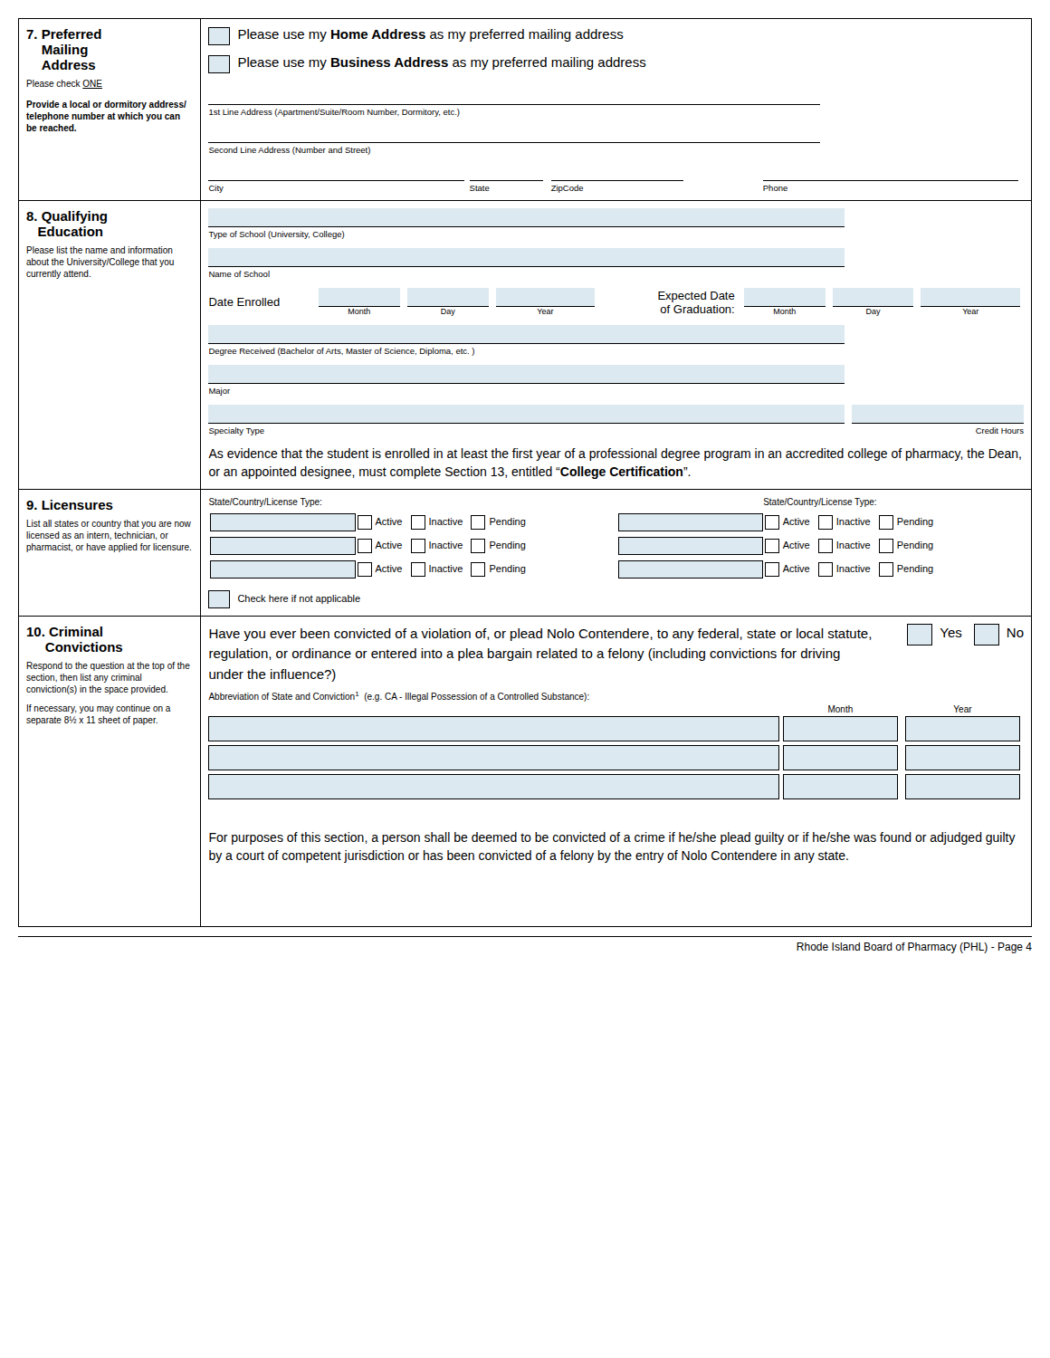| 7. Preferred Mailing Address Please check ONE Provide a local or dormitory address/ telephone number at which you can be reached. | Please use my Home Address as my preferred mailing address Please use my Business Address as my preferred mailing address 1st Line Address (Apartment/Suite/Room Number, Dormitory, etc.) Second Line Address (Number and Street) / City / State / ZipCode / / Phone / |
| 8. Qualifying Education Please list the name and information about the University/College that you currently attend. | Type of School (University, College) Name of School / Date Enrolled / Month / Day / Year / Expected Date of Graduation: / Month / Day / Year / Degree Received (Bachelor of Arts, Master of Science, Diploma, etc. ) Major / Specialty Type / Credit Hours / As evidence that the student is enrolled in at least the first year of a professional degree program in an accredited college of pharmacy, the Dean, or an appointed designee, must complete Section 13, entitled “ College Certification ”. |
| 9. Licensures List all states or country that you are now licensed as an intern, technician, or pharmacist, or have applied for licensure. | / State/Country/License Type: / State/Country/License Type: / / / Active Inactive Pending / / Active Inactive Pending / / / Active Inactive Pending / / Active Inactive Pending / / / Active Inactive Pending / / Active Inactive Pending / Check here if not applicable |
| 10. Criminal Convictions Respond to the question at the top of the section, then list any criminal conviction(s) in the space provided. If necessary, you may continue on a separate 8½ x 11 sheet of paper. | / Have you ever been convicted of a violation of, or plead Nolo Contendere, to any federal, state or local statute, regulation, or ordinance or entered into a plea bargain related to a felony (including convictions for driving under the influence?) / Yes No / Abbreviation of State and Conviction 1 (e.g. CA - Illegal Possession of a Controlled Substance): / / Month / Year / For purposes of this section, a person shall be deemed to be convicted of a crime if he/she plead guilty or if he/she was found or adjudged guilty by a court of competent jurisdiction or has been convicted of a felony by the entry of Nolo Contendere in any state. |
Rhode Island Board of Pharmacy (PHL) - Page 4